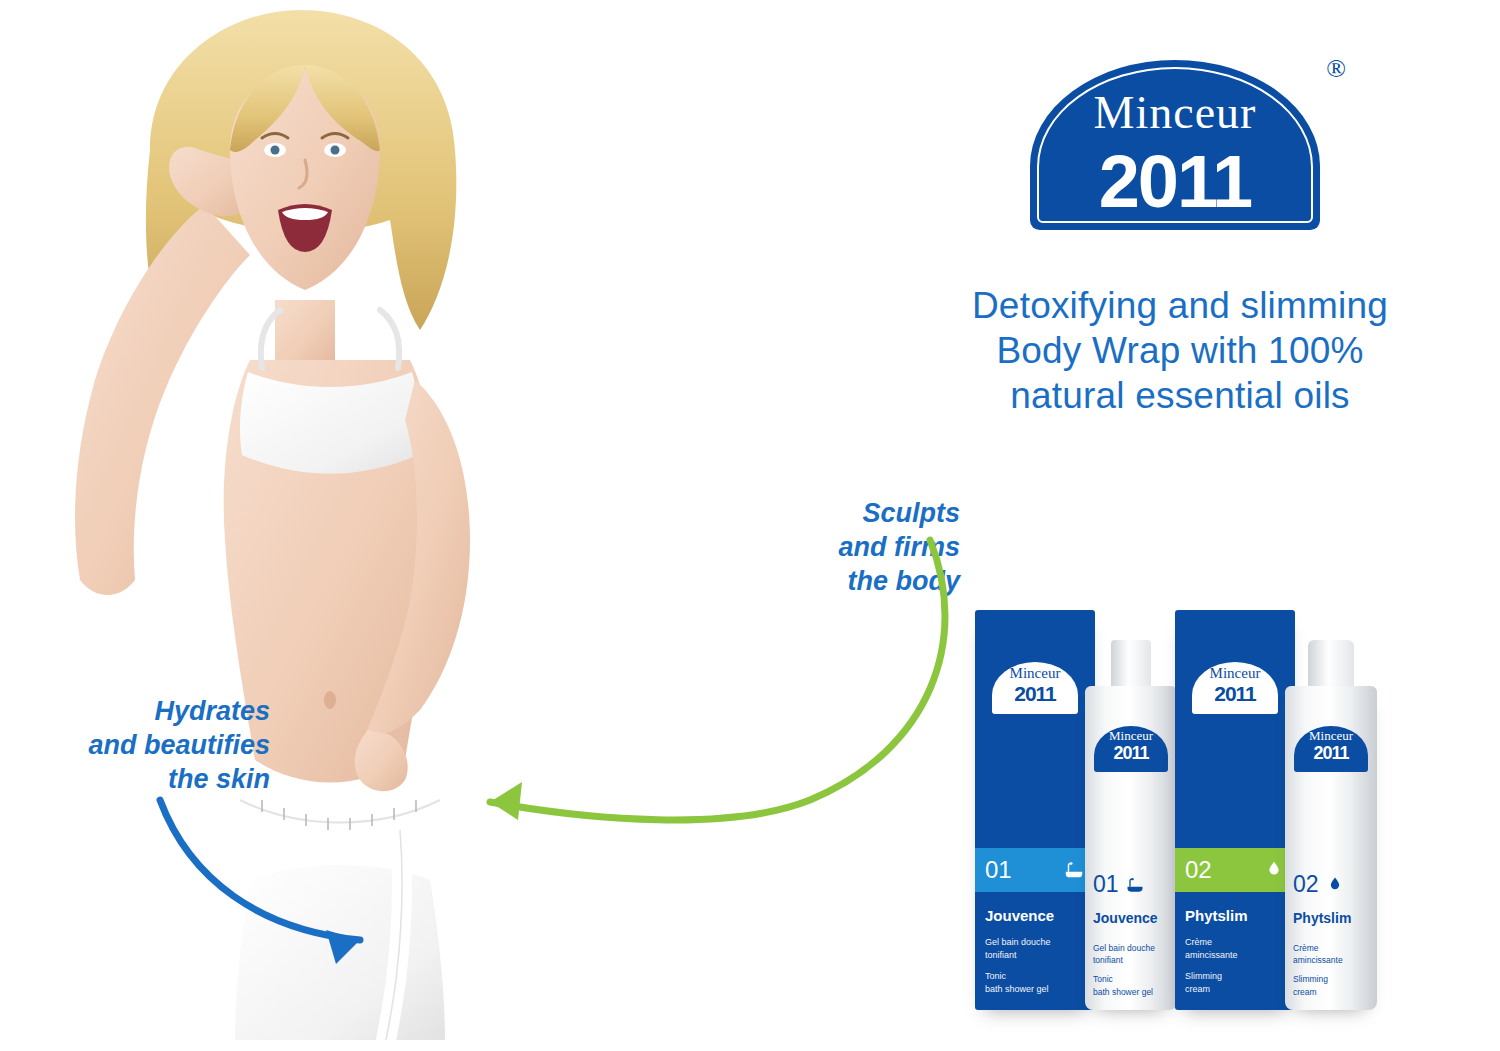Smiling blonde woman in a white sports bra, one hand in her hair, measuring her waist with a tape measure
®
Minceur
2011
Detoxifying and slimming Body Wrap with 100% natural essential oils
Sculpts
and firms
the body
Hydrates
and beautifies
the skin
Minceur
2011
01
Jouvence
Gel bain douche tonifiant
Tonic bath shower gel
Minceur
2011
01
Jouvence
Gel bain douche
tonifiant
Tonic
bath shower gel
Minceur
2011
02
Phytslim
Crème amincissante
Slimming cream
Minceur
2011
02
Phytslim
Crème
amincissante
Slimming
cream